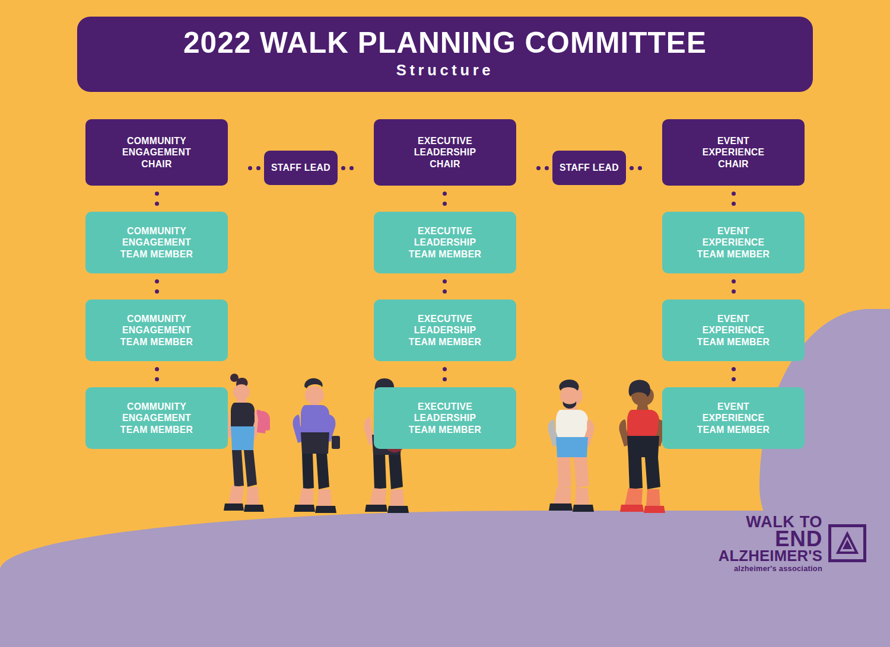2022 Walk Planning Committee
Structure
Community
Engagement
Chair
Community
Engagement
Team Member
Community
Engagement
Team Member
Community
Engagement
Team Member
Staff Lead
Executive
Leadership
Chair
Executive
Leadership
Team Member
Executive
Leadership
Team Member
Executive
Leadership
Team Member
Staff Lead
Event
Experience
Chair
Event
Experience
Team Member
Event
Experience
Team Member
Event
Experience
Team Member
WALK TO
END
ALZHEIMER'S
alzheimer's association